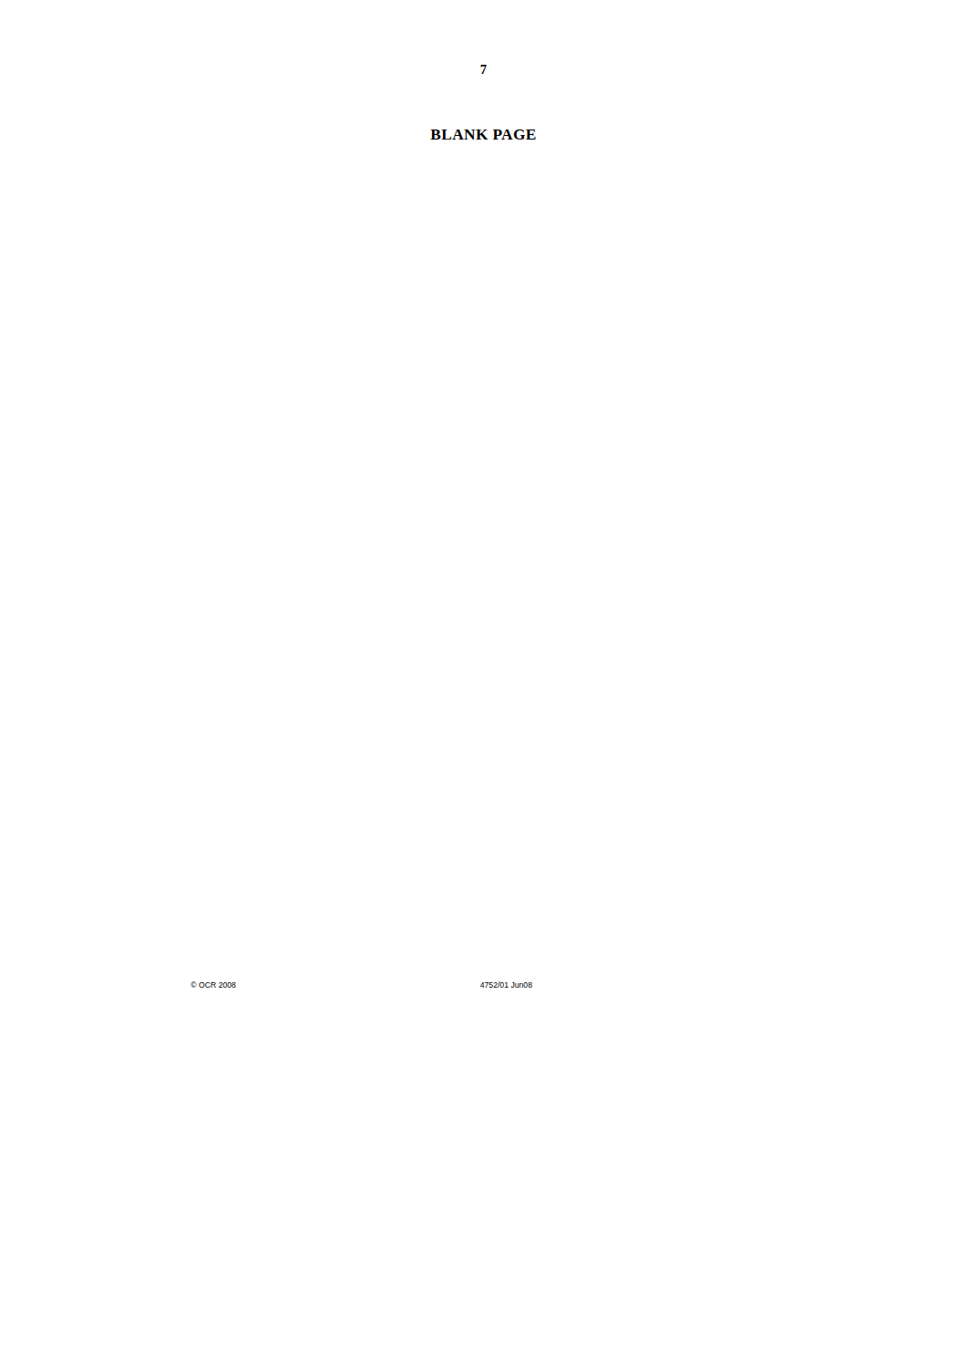7
BLANK PAGE
© OCR 2008
4752/01 Jun08